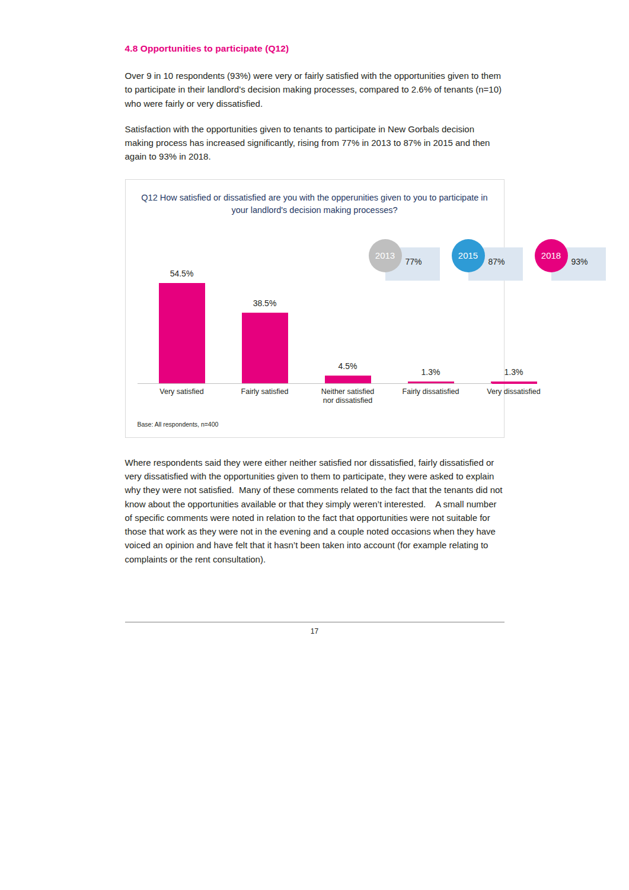4.8 Opportunities to participate (Q12)
Over 9 in 10 respondents (93%) were very or fairly satisfied with the opportunities given to them to participate in their landlord’s decision making processes, compared to 2.6% of tenants (n=10) who were fairly or very dissatisfied.
Satisfaction with the opportunities given to tenants to participate in New Gorbals decision making process has increased significantly, rising from 77% in 2013 to 87% in 2015 and then again to 93% in 2018.
Q12 How satisfied or dissatisfied are you with the opperunities given to you to participate in your landlord's decision making processes?
2013
77%
2015
87%
2018
93%
54.5%
38.5%
4.5%
1.3%
1.3%
Very satisfied
Fairly satisfied
Neither satisfied
nor dissatisfied
Fairly dissatisfied
Very dissatisfied
Base: All respondents, n=400
Where respondents said they were either neither satisfied nor dissatisfied, fairly dissatisfied or very dissatisfied with the opportunities given to them to participate, they were asked to explain why they were not satisfied. Many of these comments related to the fact that the tenants did not know about the opportunities available or that they simply weren’t interested. A small number of specific comments were noted in relation to the fact that opportunities were not suitable for those that work as they were not in the evening and a couple noted occasions when they have voiced an opinion and have felt that it hasn’t been taken into account (for example relating to complaints or the rent consultation).
17